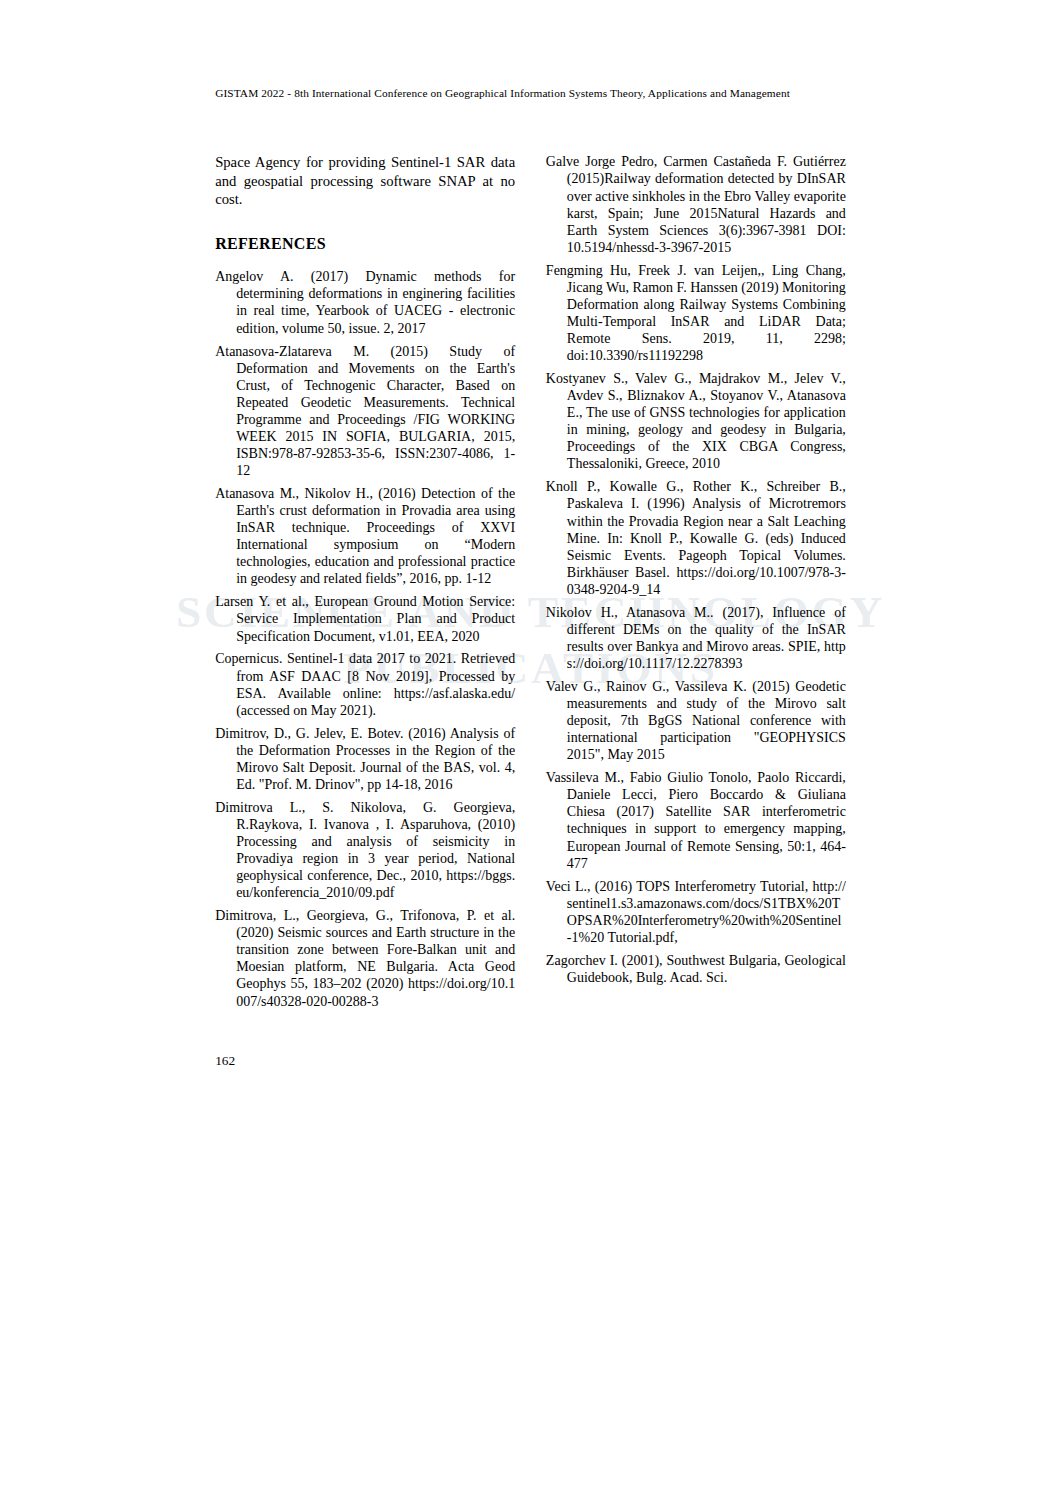GISTAM 2022 - 8th International Conference on Geographical Information Systems Theory, Applications and Management
SCIENCE AND TECHNOLOGY PUBLICATIONS
Space Agency for providing Sentinel-1 SAR data and geospatial processing software SNAP at no cost.
REFERENCES
Angelov A. (2017) Dynamic methods for determining deformations in enginering facilities in real time, Yearbook of UACEG - electronic edition, volume 50, issue. 2, 2017
Atanasova-Zlatareva M. (2015) Study of Deformation and Movements on the Earth's Crust, of Technogenic Character, Based on Repeated Geodetic Measurements. Technical Programme and Proceedings /FIG WORKING WEEK 2015 IN SOFIA, BULGARIA, 2015, ISBN:978-87-92853-35-6, ISSN:2307-4086, 1-12
Atanasova M., Nikolov H., (2016) Detection of the Earth's crust deformation in Provadia area using InSAR technique. Proceedings of XXVI International symposium on “Modern technologies, education and professional practice in geodesy and related fields”, 2016, pp. 1-12
Larsen Y. et al., European Ground Motion Service: Service Implementation Plan and Product Specification Document, v1.01, EEA, 2020
Copernicus. Sentinel-1 data 2017 to 2021. Retrieved from ASF DAAC [8 Nov 2019], Processed by ESA. Available online: https://asf.alaska.edu/ (accessed on May 2021).
Dimitrov, D., G. Jelev, E. Botev. (2016) Analysis of the Deformation Processes in the Region of the Mirovo Salt Deposit. Journal of the BAS, vol. 4, Ed. "Prof. M. Drinov", pp 14-18, 2016
Dimitrova L., S. Nikolova, G. Georgieva, R.Raykova, I. Ivanova , I. Asparuhova, (2010) Processing and analysis of seismicity in Provadiya region in 3 year period, National geophysical conference, Dec., 2010, https://bggs.eu/konferencia_2010/09.pdf
Dimitrova, L., Georgieva, G., Trifonova, P. et al. (2020) Seismic sources and Earth structure in the transition zone between Fore-Balkan unit and Moesian platform, NE Bulgaria. Acta Geod Geophys 55, 183–202 (2020) https://doi.org/10.1007/s40328-020-00288-3
Galve Jorge Pedro, Carmen Castañeda F. Gutiérrez (2015)Railway deformation detected by DInSAR over active sinkholes in the Ebro Valley evaporite karst, Spain; June 2015Natural Hazards and Earth System Sciences 3(6):3967-3981 DOI: 10.5194/nhessd-3-3967-2015
Fengming Hu, Freek J. van Leijen,, Ling Chang, Jicang Wu, Ramon F. Hanssen (2019) Monitoring Deformation along Railway Systems Combining Multi-Temporal InSAR and LiDAR Data; Remote Sens. 2019, 11, 2298; doi:10.3390/rs11192298
Kostyanev S., Valev G., Majdrakov M., Jelev V., Avdev S., Bliznakov A., Stoyanov V., Atanasova E., The use of GNSS technologies for application in mining, geology and geodesy in Bulgaria, Proceedings of the XIX CBGA Congress, Thessaloniki, Greece, 2010
Knoll P., Kowalle G., Rother K., Schreiber B., Paskaleva I. (1996) Analysis of Microtremors within the Provadia Region near a Salt Leaching Mine. In: Knoll P., Kowalle G. (eds) Induced Seismic Events. Pageoph Topical Volumes. Birkhäuser Basel. https://doi.org/10.1007/978-3-0348-9204-9_14
Nikolov H., Atanasova M.. (2017), Influence of different DEMs on the quality of the InSAR results over Bankya and Mirovo areas. SPIE, https://doi.org/10.1117/12.2278393
Valev G., Rainov G., Vassileva K. (2015) Geodetic measurements and study of the Mirovo salt deposit, 7th BgGS National conference with international participation "GEOPHYSICS 2015", May 2015
Vassileva M., Fabio Giulio Tonolo, Paolo Riccardi, Daniele Lecci, Piero Boccardo & Giuliana Chiesa (2017) Satellite SAR interferometric techniques in support to emergency mapping, European Journal of Remote Sensing, 50:1, 464-477
Veci L., (2016) TOPS Interferometry Tutorial, http://sentinel1.s3.amazonaws.com/docs/S1TBX%20TOPSAR%20Interferometry%20with%20Sentinel-1%20 Tutorial.pdf,
Zagorchev I. (2001), Southwest Bulgaria, Geological Guidebook, Bulg. Acad. Sci.
162